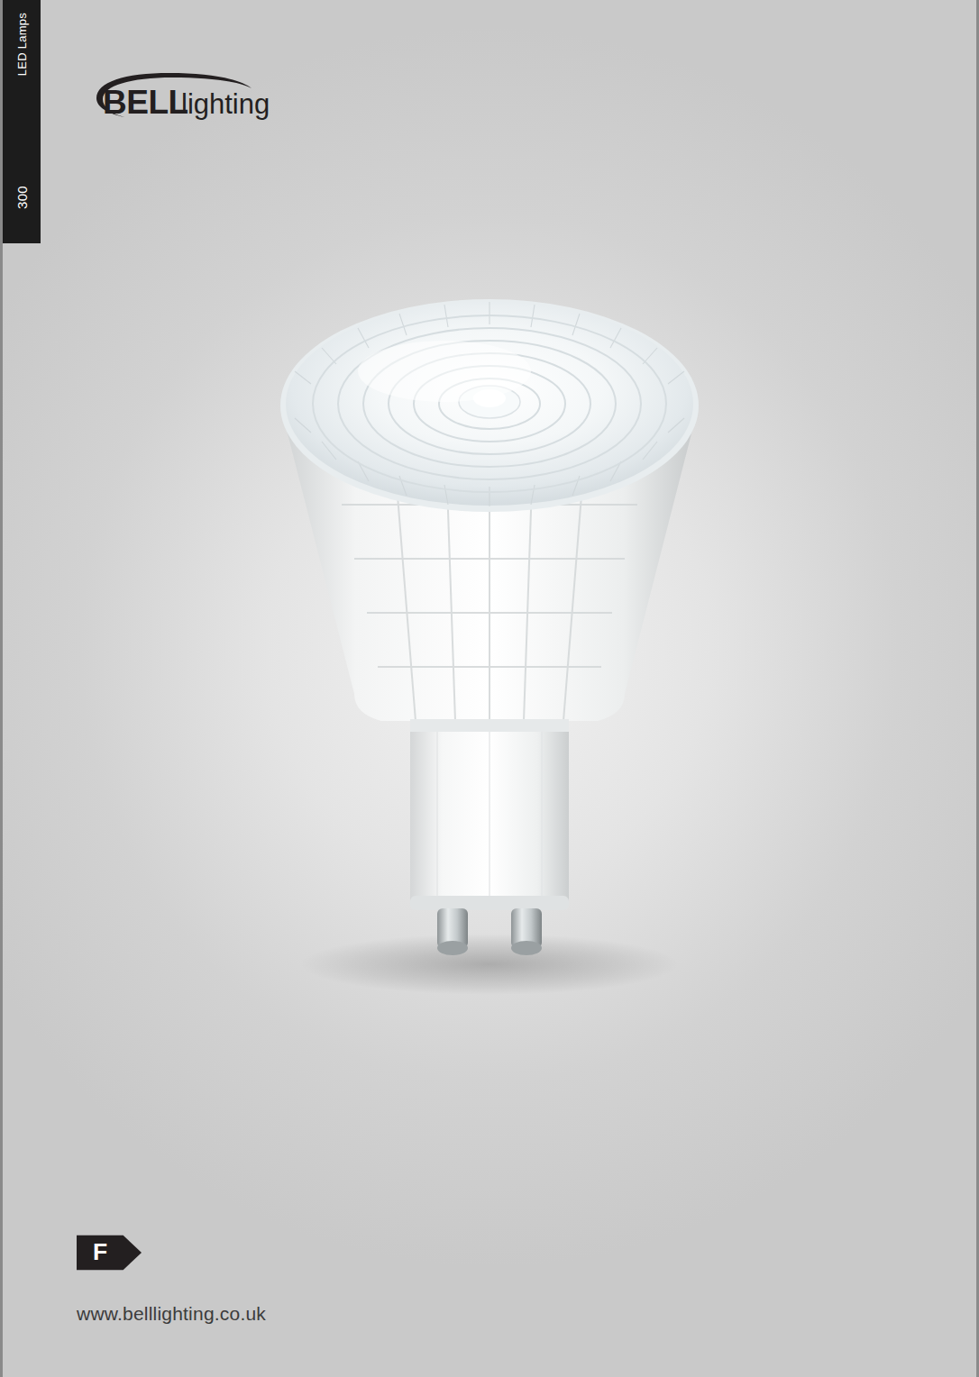LED Lamps 300
BELL lighting
F
www.belllighting.co.uk